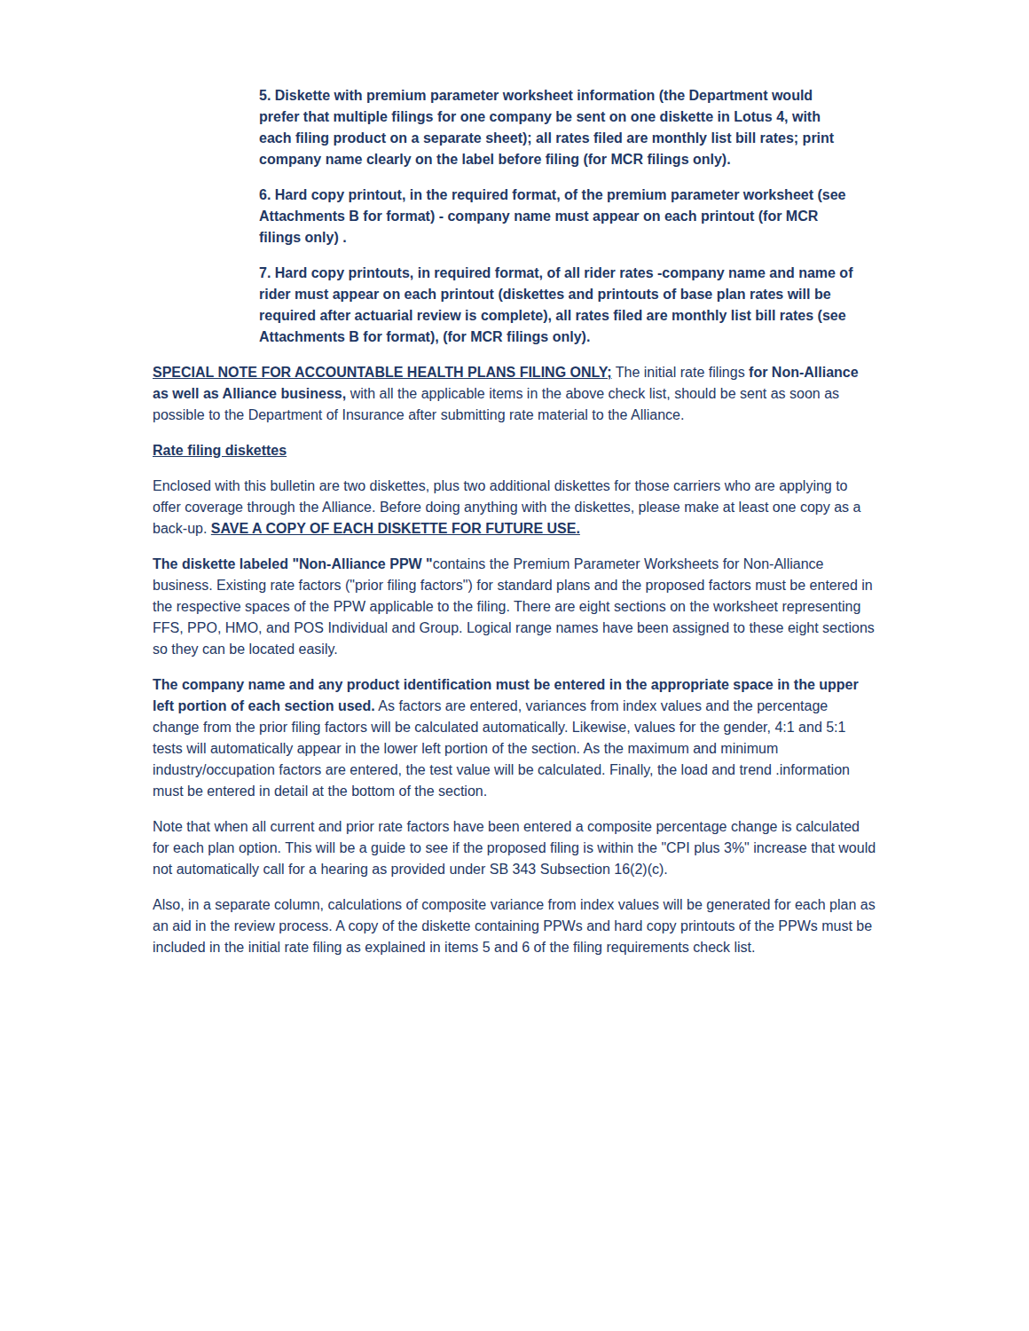5. Diskette with premium parameter worksheet information (the Department would prefer that multiple filings for one company be sent on one diskette in Lotus 4, with each filing product on a separate sheet); all rates filed are monthly list bill rates; print company name clearly on the label before filing (for MCR filings only).
6. Hard copy printout, in the required format, of the premium parameter worksheet (see Attachments B for format) - company name must appear on each printout (for MCR filings only) .
7. Hard copy printouts, in required format, of all rider rates -company name and name of rider must appear on each printout (diskettes and printouts of base plan rates will be required after actuarial review is complete), all rates filed are monthly list bill rates (see Attachments B for format), (for MCR filings only).
SPECIAL NOTE FOR ACCOUNTABLE HEALTH PLANS FILING ONLY; The initial rate filings for Non-Alliance as well as Alliance business, with all the applicable items in the above check list, should be sent as soon as possible to the Department of Insurance after submitting rate material to the Alliance.
Rate filing diskettes
Enclosed with this bulletin are two diskettes, plus two additional diskettes for those carriers who are applying to offer coverage through the Alliance. Before doing anything with the diskettes, please make at least one copy as a back-up. SAVE A COPY OF EACH DISKETTE FOR FUTURE USE.
The diskette labeled "Non-Alliance PPW "contains the Premium Parameter Worksheets for Non-Alliance business. Existing rate factors ("prior filing factors") for standard plans and the proposed factors must be entered in the respective spaces of the PPW applicable to the filing. There are eight sections on the worksheet representing FFS, PPO, HMO, and POS Individual and Group. Logical range names have been assigned to these eight sections so they can be located easily.
The company name and any product identification must be entered in the appropriate space in the upper left portion of each section used. As factors are entered, variances from index values and the percentage change from the prior filing factors will be calculated automatically. Likewise, values for the gender, 4:1 and 5:1 tests will automatically appear in the lower left portion of the section. As the maximum and minimum industry/occupation factors are entered, the test value will be calculated. Finally, the load and trend .information must be entered in detail at the bottom of the section.
Note that when all current and prior rate factors have been entered a composite percentage change is calculated for each plan option. This will be a guide to see if the proposed filing is within the "CPI plus 3%" increase that would not automatically call for a hearing as provided under SB 343 Subsection 16(2)(c).
Also, in a separate column, calculations of composite variance from index values will be generated for each plan as an aid in the review process. A copy of the diskette containing PPWs and hard copy printouts of the PPWs must be included in the initial rate filing as explained in items 5 and 6 of the filing requirements check list.